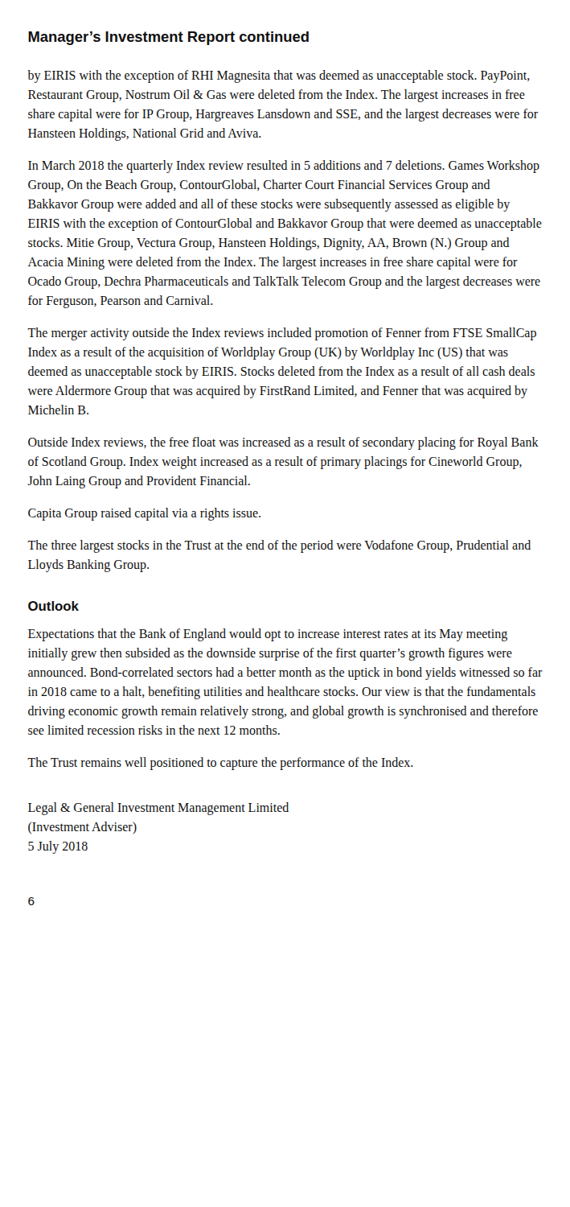Manager’s Investment Report continued
by EIRIS with the exception of RHI Magnesita that was deemed as unacceptable stock. PayPoint, Restaurant Group, Nostrum Oil & Gas were deleted from the Index. The largest increases in free share capital were for IP Group, Hargreaves Lansdown and SSE, and the largest decreases were for Hansteen Holdings, National Grid and Aviva.
In March 2018 the quarterly Index review resulted in 5 additions and 7 deletions. Games Workshop Group, On the Beach Group, ContourGlobal, Charter Court Financial Services Group and Bakkavor Group were added and all of these stocks were subsequently assessed as eligible by EIRIS with the exception of ContourGlobal and Bakkavor Group that were deemed as unacceptable stocks. Mitie Group, Vectura Group, Hansteen Holdings, Dignity, AA, Brown (N.) Group and Acacia Mining were deleted from the Index. The largest increases in free share capital were for Ocado Group, Dechra Pharmaceuticals and TalkTalk Telecom Group and the largest decreases were for Ferguson, Pearson and Carnival.
The merger activity outside the Index reviews included promotion of Fenner from FTSE SmallCap Index as a result of the acquisition of Worldplay Group (UK) by Worldplay Inc (US) that was deemed as unacceptable stock by EIRIS. Stocks deleted from the Index as a result of all cash deals were Aldermore Group that was acquired by FirstRand Limited, and Fenner that was acquired by Michelin B.
Outside Index reviews, the free float was increased as a result of secondary placing for Royal Bank of Scotland Group. Index weight increased as a result of primary placings for Cineworld Group, John Laing Group and Provident Financial.
Capita Group raised capital via a rights issue.
The three largest stocks in the Trust at the end of the period were Vodafone Group, Prudential and Lloyds Banking Group.
Outlook
Expectations that the Bank of England would opt to increase interest rates at its May meeting initially grew then subsided as the downside surprise of the first quarter’s growth figures were announced. Bond-correlated sectors had a better month as the uptick in bond yields witnessed so far in 2018 came to a halt, benefiting utilities and healthcare stocks. Our view is that the fundamentals driving economic growth remain relatively strong, and global growth is synchronised and therefore see limited recession risks in the next 12 months.
The Trust remains well positioned to capture the performance of the Index.
Legal & General Investment Management Limited
(Investment Adviser)
5 July 2018
6